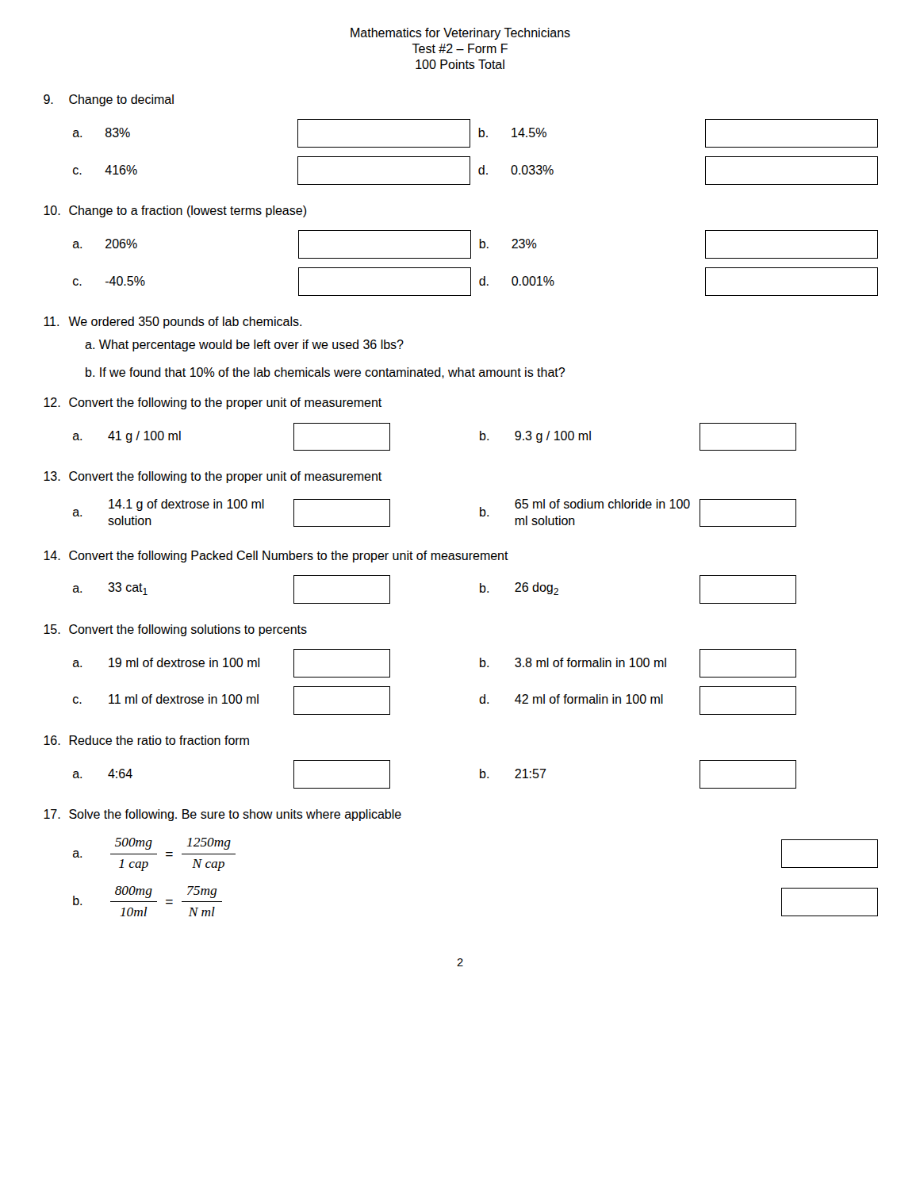Mathematics for Veterinary Technicians
Test #2 – Form F
100 Points Total
Change to decimal
| a. | 83% | | b. | 14.5% | |
| c. | 416% | | d. | 0.033% | |
Change to a fraction (lowest terms please)
| a. | 206% | | b. | 23% | |
| c. | -40.5% | | d. | 0.001% | |
We ordered 350 pounds of lab chemicals.
What percentage would be left over if we used 36 lbs?
If we found that 10% of the lab chemicals were contaminated, what amount is that?
Convert the following to the proper unit of measurement
| a. | 41 g / 100 ml | | b. | 9.3 g / 100 ml | |
Convert the following to the proper unit of measurement
| a. | 14.1 g of dextrose in 100 ml solution | | b. | 65 ml of sodium chloride in 100 ml solution | |
Convert the following Packed Cell Numbers to the proper unit of measurement
| a. | 33 cat 1 | | b. | 26 dog 2 | |
Convert the following solutions to percents
| a. | 19 ml of dextrose in 100 ml | | b. | 3.8 ml of formalin in 100 ml | |
| c. | 11 ml of dextrose in 100 ml | | d. | 42 ml of formalin in 100 ml | |
Reduce the ratio to fraction form
| a. | 4:64 | | b. | 21:57 | |
Solve the following. Be sure to show units where applicable
| a. | 500mg 1 cap = 1250mg N cap | |
| b. | 800mg 10ml = 75mg N ml | |
2